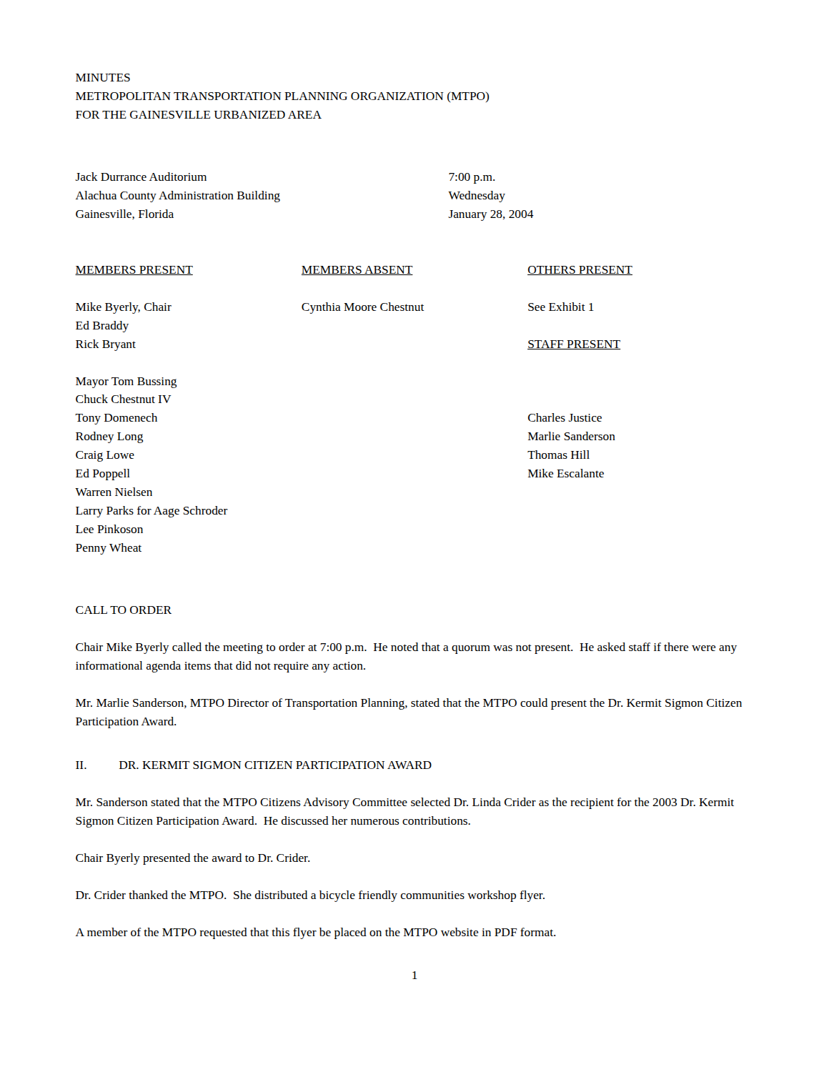MINUTES
METROPOLITAN TRANSPORTATION PLANNING ORGANIZATION (MTPO)
FOR THE GAINESVILLE URBANIZED AREA
| Jack Durrance Auditorium | 7:00 p.m. |
| Alachua County Administration Building | Wednesday |
| Gainesville, Florida | January 28, 2004 |
| MEMBERS PRESENT | MEMBERS ABSENT | OTHERS PRESENT |
| Mike Byerly, Chair | Cynthia Moore Chestnut | See Exhibit 1 |
| Ed Braddy | | |
| Rick Bryant | | STAFF PRESENT |
| Mayor Tom Bussing | | |
| Chuck Chestnut IV | | |
| Tony Domenech | | Charles Justice |
| Rodney Long | | Marlie Sanderson |
| Craig Lowe | | Thomas Hill |
| Ed Poppell | | Mike Escalante |
| Warren Nielsen | | |
| Larry Parks for Aage Schroder | | |
| Lee Pinkoson | | |
| Penny Wheat | | |
CALL TO ORDER
Chair Mike Byerly called the meeting to order at 7:00 p.m. He noted that a quorum was not present. He asked staff if there were any informational agenda items that did not require any action.
Mr. Marlie Sanderson, MTPO Director of Transportation Planning, stated that the MTPO could present the Dr. Kermit Sigmon Citizen Participation Award.
II. DR. KERMIT SIGMON CITIZEN PARTICIPATION AWARD
Mr. Sanderson stated that the MTPO Citizens Advisory Committee selected Dr. Linda Crider as the recipient for the 2003 Dr. Kermit Sigmon Citizen Participation Award. He discussed her numerous contributions.
Chair Byerly presented the award to Dr. Crider.
Dr. Crider thanked the MTPO. She distributed a bicycle friendly communities workshop flyer.
A member of the MTPO requested that this flyer be placed on the MTPO website in PDF format.
1